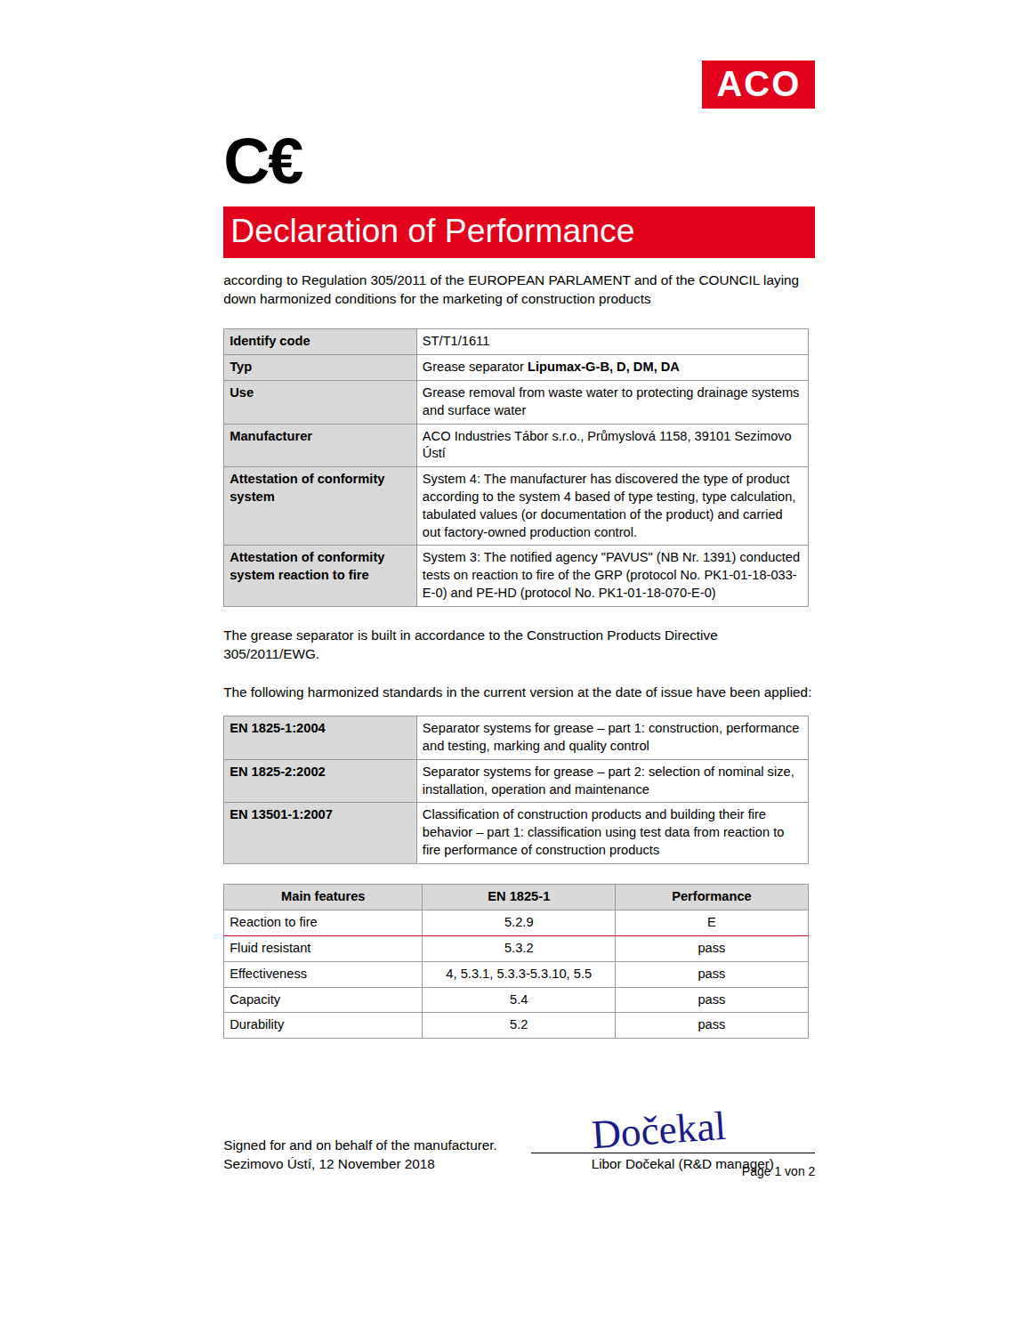ACO
C€
Declaration of Performance
according to Regulation 305/2011 of the EUROPEAN PARLAMENT and of the COUNCIL laying down harmonized conditions for the marketing of construction products
| Identify code | ST/T1/1611 |
| Typ | Grease separator Lipumax-G-B, D, DM, DA |
| Use | Grease removal from waste water to protecting drainage systems and surface water |
| Manufacturer | ACO Industries Tábor s.r.o., Průmyslová 1158, 39101 Sezimovo Ústí |
| Attestation of conformity system | System 4: The manufacturer has discovered the type of product according to the system 4 based of type testing, type calculation, tabulated values (or documentation of the product) and carried out factory-owned production control. |
| Attestation of conformity system reaction to fire | System 3: The notified agency "PAVUS" (NB Nr. 1391) conducted tests on reaction to fire of the GRP (protocol No. PK1-01-18-033-E-0) and PE-HD (protocol No. PK1-01-18-070-E-0) |
The grease separator is built in accordance to the Construction Products Directive 305/2011/EWG.
The following harmonized standards in the current version at the date of issue have been applied:
| EN 1825-1:2004 | Separator systems for grease – part 1: construction, performance and testing, marking and quality control |
| EN 1825-2:2002 | Separator systems for grease – part 2: selection of nominal size, installation, operation and maintenance |
| EN 13501-1:2007 | Classification of construction products and building their fire behavior – part 1: classification using test data from reaction to fire performance of construction products |
| Main features | EN 1825-1 | Performance |
| --- | --- | --- |
| Reaction to fire | 5.2.9 | E |
| Fluid resistant | 5.3.2 | pass |
| Effectiveness | 4, 5.3.1, 5.3.3-5.3.10, 5.5 | pass |
| Capacity | 5.4 | pass |
| Durability | 5.2 | pass |
Signed for and on behalf of the manufacturer.
Sezimovo Ústí, 12 November 2018
Dočekal
Libor Dočekal (R&D manager)
Page 1 von 2